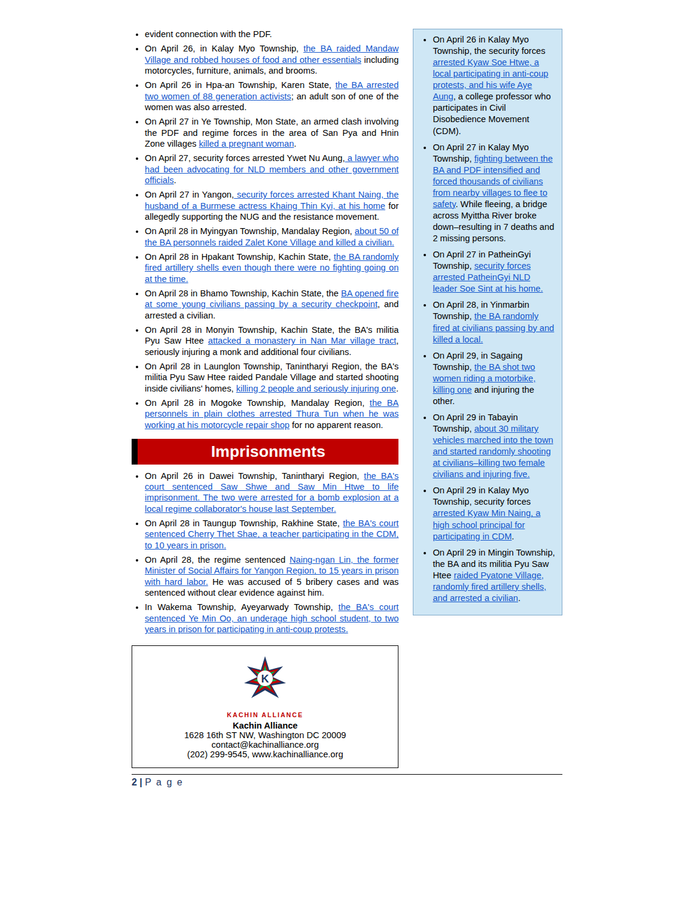evident connection with the PDF.
On April 26, in Kalay Myo Township, the BA raided Mandaw Village and robbed houses of food and other essentials including motorcycles, furniture, animals, and brooms.
On April 26 in Hpa-an Township, Karen State, the BA arrested two women of 88 generation activists; an adult son of one of the women was also arrested.
On April 27 in Ye Township, Mon State, an armed clash involving the PDF and regime forces in the area of San Pya and Hnin Zone villages killed a pregnant woman.
On April 27, security forces arrested Ywet Nu Aung, a lawyer who had been advocating for NLD members and other government officials.
On April 27 in Yangon, security forces arrested Khant Naing, the husband of a Burmese actress Khaing Thin Kyi, at his home for allegedly supporting the NUG and the resistance movement.
On April 28 in Myingyan Township, Mandalay Region, about 50 of the BA personnels raided Zalet Kone Village and killed a civilian.
On April 28 in Hpakant Township, Kachin State, the BA randomly fired artillery shells even though there were no fighting going on at the time.
On April 28 in Bhamo Township, Kachin State, the BA opened fire at some young civilians passing by a security checkpoint, and arrested a civilian.
On April 28 in Monyin Township, Kachin State, the BA's militia Pyu Saw Htee attacked a monastery in Nan Mar village tract, seriously injuring a monk and additional four civilians.
On April 28 in Launglon Township, Tanintharyi Region, the BA's militia Pyu Saw Htee raided Pandale Village and started shooting inside civilians' homes, killing 2 people and seriously injuring one.
On April 28 in Mogoke Township, Mandalay Region, the BA personnels in plain clothes arrested Thura Tun when he was working at his motorcycle repair shop for no apparent reason.
Imprisonments
On April 26 in Dawei Township, Tanintharyi Region, the BA's court sentenced Saw Shwe and Saw Min Htwe to life imprisonment. The two were arrested for a bomb explosion at a local regime collaborator's house last September.
On April 28 in Taungup Township, Rakhine State, the BA's court sentenced Cherry Thet Shae, a teacher participating in the CDM, to 10 years in prison.
On April 28, the regime sentenced Naing-ngan Lin, the former Minister of Social Affairs for Yangon Region, to 15 years in prison with hard labor. He was accused of 5 bribery cases and was sentenced without clear evidence against him.
In Wakema Township, Ayeyarwady Township, the BA's court sentenced Ye Min Oo, an underage high school student, to two years in prison for participating in anti-coup protests.
K
KACHIN ALLIANCE
Kachin Alliance
1628 16th ST NW, Washington DC 20009
contact@kachinalliance.org
(202) 299-9545, www.kachinalliance.org
On April 26 in Kalay Myo Township, the security forces arrested Kyaw Soe Htwe, a local participating in anti-coup protests, and his wife Aye Aung, a college professor who participates in Civil Disobedience Movement (CDM).
On April 27 in Kalay Myo Township, fighting between the BA and PDF intensified and forced thousands of civilians from nearby villages to flee to safety. While fleeing, a bridge across Myittha River broke down–resulting in 7 deaths and 2 missing persons.
On April 27 in PatheinGyi Township, security forces arrested PatheinGyi NLD leader Soe Sint at his home.
On April 28, in Yinmarbin Township, the BA randomly fired at civilians passing by and killed a local.
On April 29, in Sagaing Township, the BA shot two women riding a motorbike, killing one and injuring the other.
On April 29 in Tabayin Township, about 30 military vehicles marched into the town and started randomly shooting at civilians–killing two female civilians and injuring five.
On April 29 in Kalay Myo Township, security forces arrested Kyaw Min Naing, a high school principal for participating in CDM.
On April 29 in Mingin Township, the BA and its militia Pyu Saw Htee raided Pyatone Village, randomly fired artillery shells, and arrested a civilian.
2 | P a g e